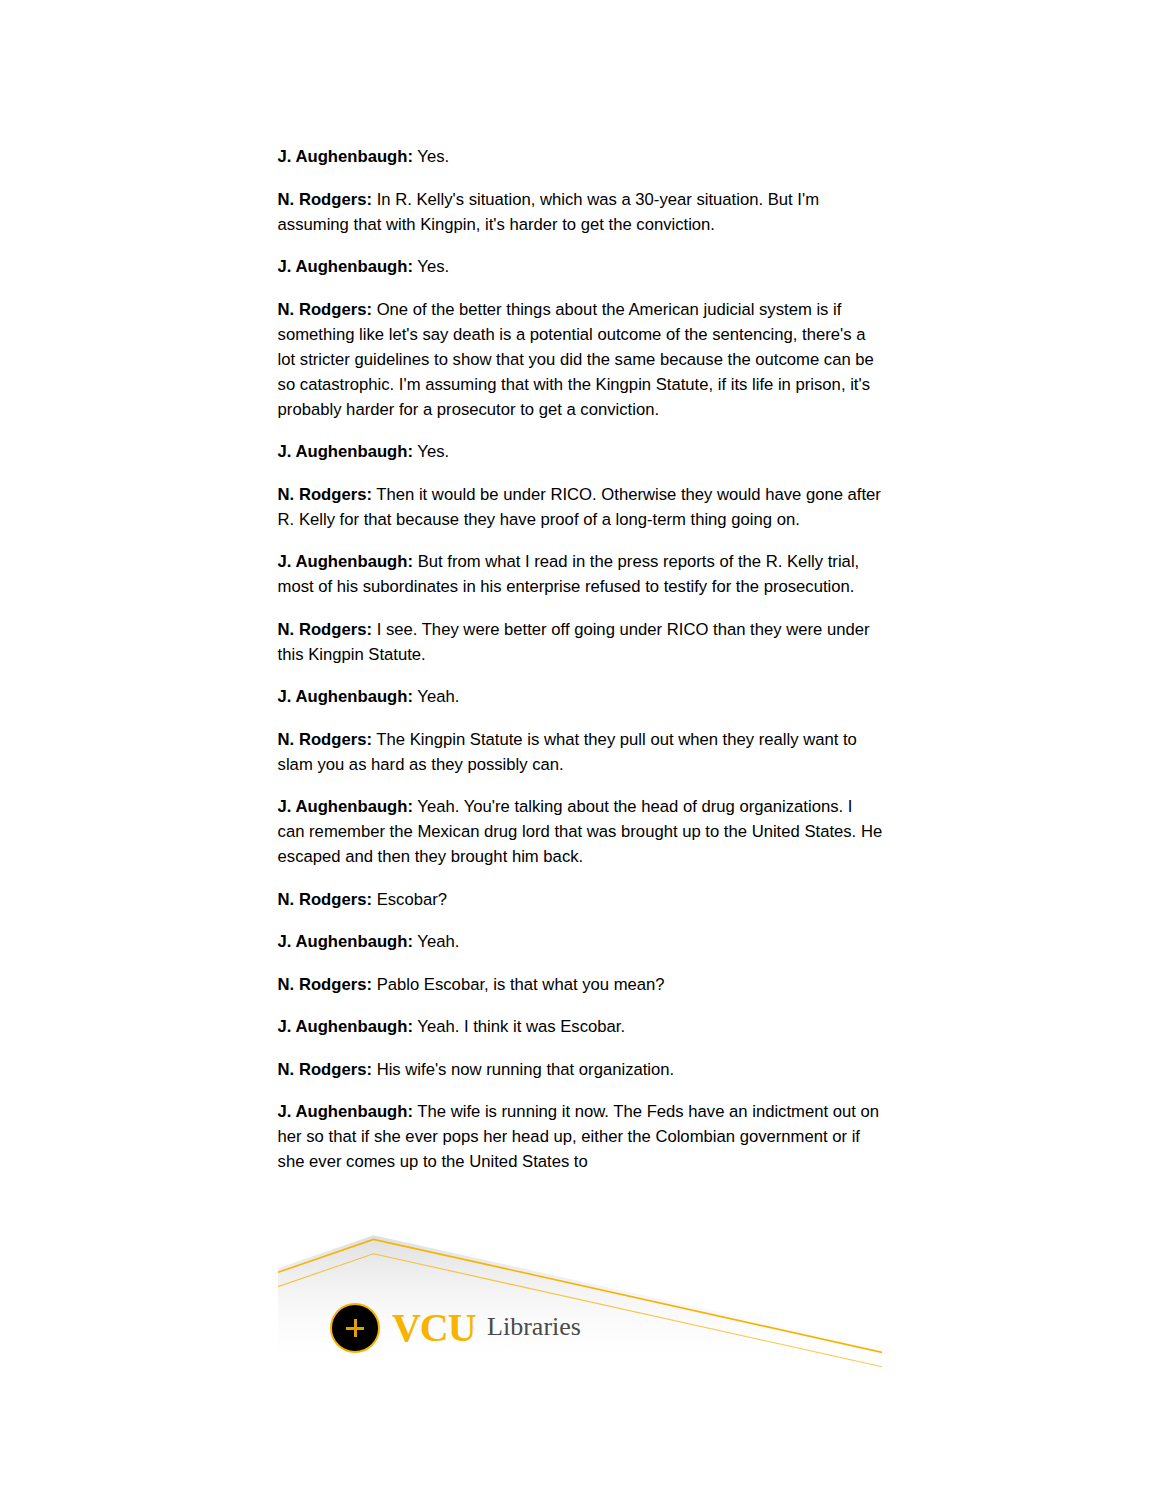J. Aughenbaugh: Yes.
N. Rodgers: In R. Kelly's situation, which was a 30-year situation. But I'm assuming that with Kingpin, it's harder to get the conviction.
J. Aughenbaugh: Yes.
N. Rodgers: One of the better things about the American judicial system is if something like let's say death is a potential outcome of the sentencing, there's a lot stricter guidelines to show that you did the same because the outcome can be so catastrophic. I'm assuming that with the Kingpin Statute, if its life in prison, it's probably harder for a prosecutor to get a conviction.
J. Aughenbaugh: Yes.
N. Rodgers: Then it would be under RICO. Otherwise they would have gone after R. Kelly for that because they have proof of a long-term thing going on.
J. Aughenbaugh: But from what I read in the press reports of the R. Kelly trial, most of his subordinates in his enterprise refused to testify for the prosecution.
N. Rodgers: I see. They were better off going under RICO than they were under this Kingpin Statute.
J. Aughenbaugh: Yeah.
N. Rodgers: The Kingpin Statute is what they pull out when they really want to slam you as hard as they possibly can.
J. Aughenbaugh: Yeah. You're talking about the head of drug organizations. I can remember the Mexican drug lord that was brought up to the United States. He escaped and then they brought him back.
N. Rodgers: Escobar?
J. Aughenbaugh: Yeah.
N. Rodgers: Pablo Escobar, is that what you mean?
J. Aughenbaugh: Yeah. I think it was Escobar.
N. Rodgers: His wife's now running that organization.
J. Aughenbaugh: The wife is running it now. The Feds have an indictment out on her so that if she ever pops her head up, either the Colombian government or if she ever comes up to the United States to
VCU Libraries